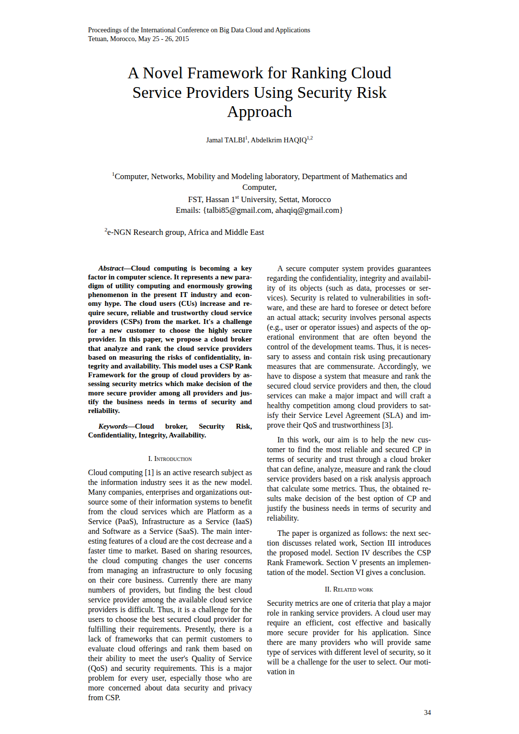Proceedings of the International Conference on Big Data Cloud and Applications
Tetuan, Morocco, May 25 - 26, 2015
A Novel Framework for Ranking Cloud Service Providers Using Security Risk Approach
Jamal TALBI1, Abdelkrim HAQIQ1,2
1Computer, Networks, Mobility and Modeling laboratory, Department of Mathematics and Computer,
FST, Hassan 1st University, Settat, Morocco
Emails: {talbi85@gmail.com, ahaqiq@gmail.com}
2e-NGN Research group, Africa and Middle East
Abstract—Cloud computing is becoming a key factor in computer science. It represents a new paradigm of utility computing and enormously growing phenomenon in the present IT industry and economy hype. The cloud users (CUs) increase and require secure, reliable and trustworthy cloud service providers (CSPs) from the market. It's a challenge for a new customer to choose the highly secure provider. In this paper, we propose a cloud broker that analyze and rank the cloud service providers based on measuring the risks of confidentiality, integrity and availability. This model uses a CSP Rank Framework for the group of cloud providers by assessing security metrics which make decision of the more secure provider among all providers and justify the business needs in terms of security and reliability.
Keywords—Cloud broker, Security Risk, Confidentiality, Integrity, Availability.
I. Introduction
Cloud computing [1] is an active research subject as the information industry sees it as the new model. Many companies, enterprises and organizations outsource some of their information systems to benefit from the cloud services which are Platform as a Service (PaaS), Infrastructure as a Service (IaaS) and Software as a Service (SaaS). The main interesting features of a cloud are the cost decrease and a faster time to market. Based on sharing resources, the cloud computing changes the user concerns from managing an infrastructure to only focusing on their core business. Currently there are many numbers of providers, but finding the best cloud service provider among the available cloud service providers is difficult. Thus, it is a challenge for the users to choose the best secured cloud provider for fulfilling their requirements. Presently, there is a lack of frameworks that can permit customers to evaluate cloud offerings and rank them based on their ability to meet the user's Quality of Service (QoS) and security requirements. This is a major problem for every user, especially those who are more concerned about data security and privacy from CSP.
A secure computer system provides guarantees regarding the confidentiality, integrity and availability of its objects (such as data, processes or services). Security is related to vulnerabilities in software, and these are hard to foresee or detect before an actual attack; security involves personal aspects (e.g., user or operator issues) and aspects of the operational environment that are often beyond the control of the development teams. Thus, it is necessary to assess and contain risk using precautionary measures that are commensurate. Accordingly, we have to dispose a system that measure and rank the secured cloud service providers and then, the cloud services can make a major impact and will craft a healthy competition among cloud providers to satisfy their Service Level Agreement (SLA) and improve their QoS and trustworthiness [3].
In this work, our aim is to help the new customer to find the most reliable and secured CP in terms of security and trust through a cloud broker that can define, analyze, measure and rank the cloud service providers based on a risk analysis approach that calculate some metrics. Thus, the obtained results make decision of the best option of CP and justify the business needs in terms of security and reliability.
The paper is organized as follows: the next section discusses related work, Section III introduces the proposed model. Section IV describes the CSP Rank Framework. Section V presents an implementation of the model. Section VI gives a conclusion.
II. Related work
Security metrics are one of criteria that play a major role in ranking service providers. A cloud user may require an efficient, cost effective and basically more secure provider for his application. Since there are many providers who will provide same type of services with different level of security, so it will be a challenge for the user to select. Our motivation in
34